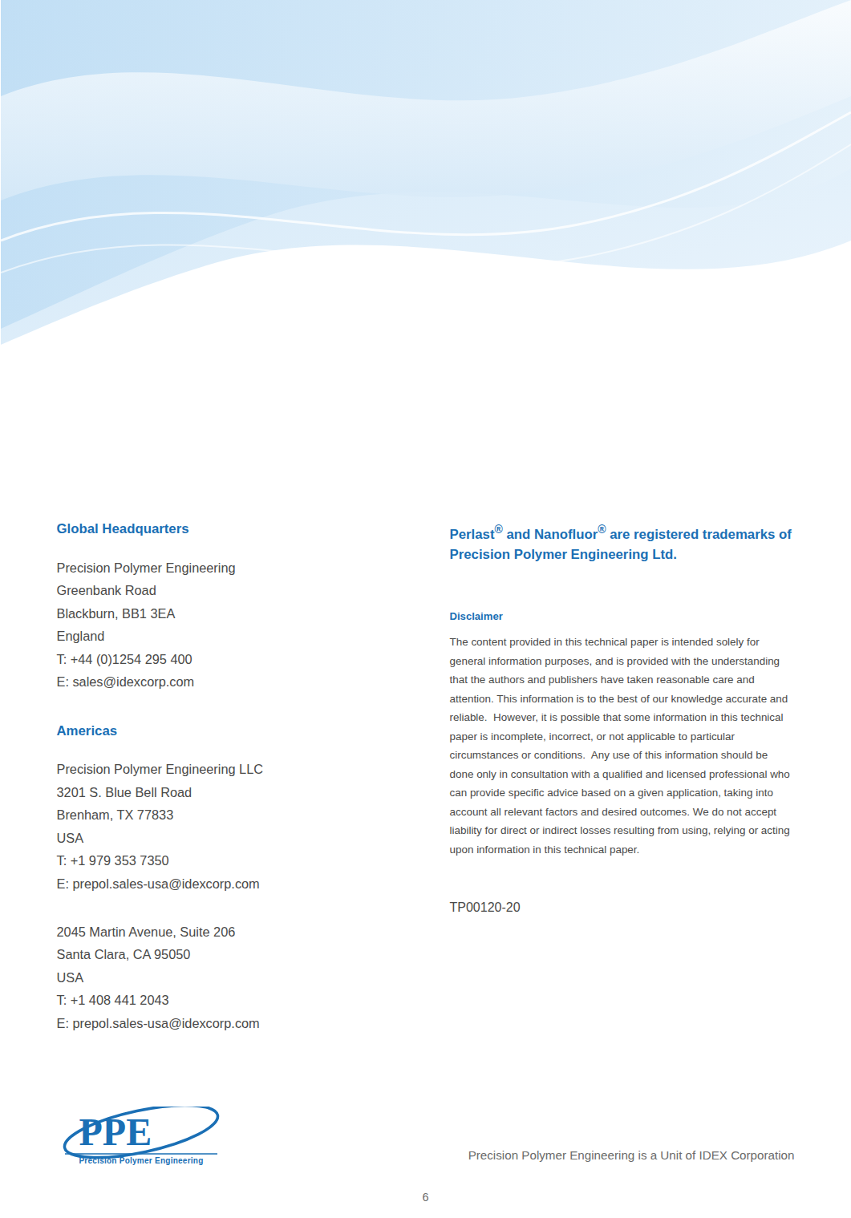Global Headquarters
Precision Polymer Engineering
Greenbank Road
Blackburn, BB1 3EA
England
T: +44 (0)1254 295 400
E: sales@idexcorp.com
Americas
Precision Polymer Engineering LLC
3201 S. Blue Bell Road
Brenham, TX 77833
USA
T: +1 979 353 7350
E: prepol.sales-usa@idexcorp.com 2045 Martin Avenue, Suite 206
Santa Clara, CA 95050
USA
T: +1 408 441 2043
E: prepol.sales-usa@idexcorp.com
Perlast® and Nanofluor® are registered trademarks of Precision Polymer Engineering Ltd.
Disclaimer
The content provided in this technical paper is intended solely for general information purposes, and is provided with the understanding that the authors and publishers have taken reasonable care and attention. This information is to the best of our knowledge accurate and reliable. However, it is possible that some information in this technical paper is incomplete, incorrect, or not applicable to particular circumstances or conditions. Any use of this information should be done only in consultation with a qualified and licensed professional who can provide specific advice based on a given application, taking into account all relevant factors and desired outcomes. We do not accept liability for direct or indirect losses resulting from using, relying or acting upon information in this technical paper.
TP00120-20
PPE Precision Polymer Engineering
Precision Polymer Engineering is a Unit of IDEX Corporation
6